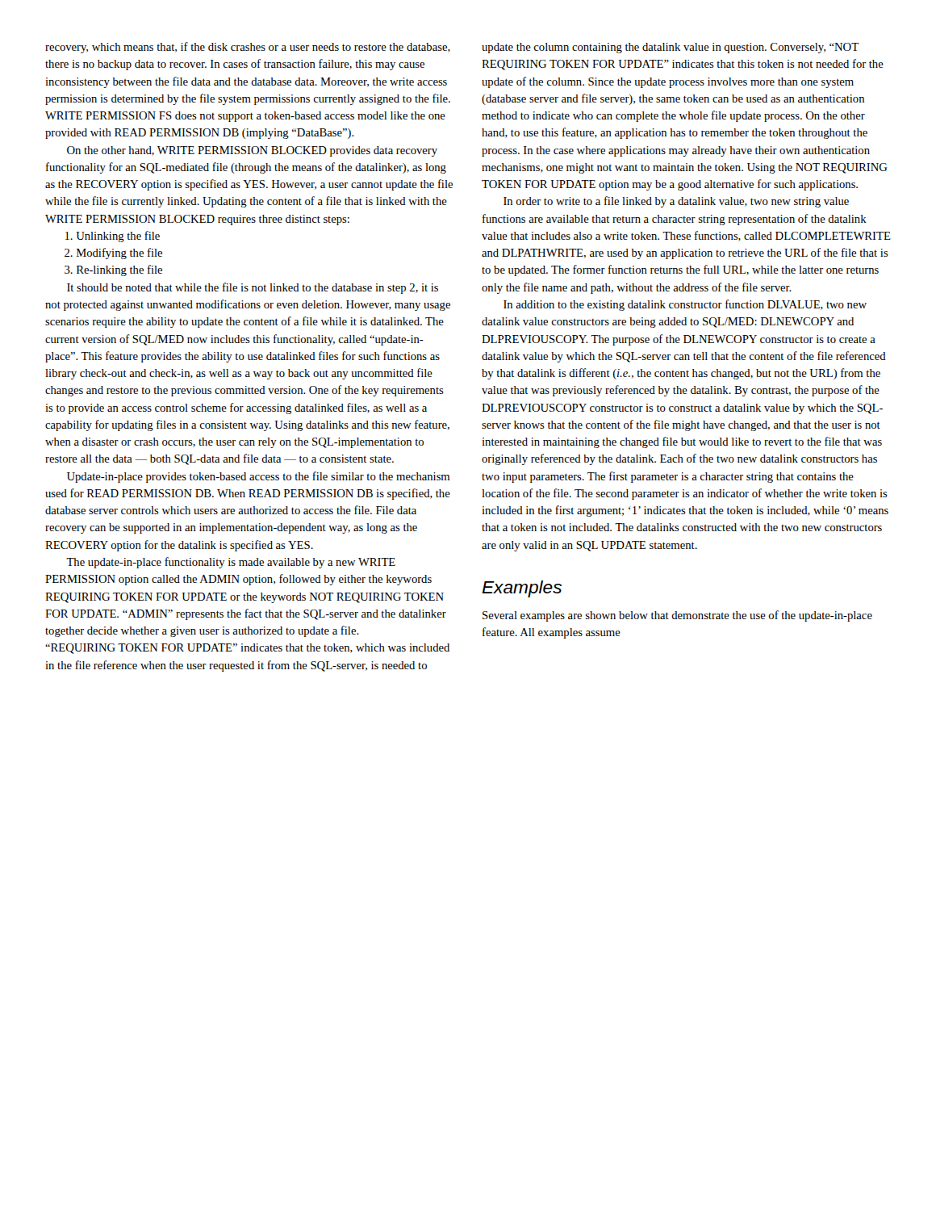recovery, which means that, if the disk crashes or a user needs to restore the database, there is no backup data to recover. In cases of transaction failure, this may cause inconsistency between the file data and the database data. Moreover, the write access permission is determined by the file system permissions currently assigned to the file. WRITE PERMISSION FS does not support a token-based access model like the one provided with READ PERMISSION DB (implying “DataBase”).
On the other hand, WRITE PERMISSION BLOCKED provides data recovery functionality for an SQL-mediated file (through the means of the datalinker), as long as the RECOVERY option is specified as YES. However, a user cannot update the file while the file is currently linked. Updating the content of a file that is linked with the WRITE PERMISSION BLOCKED requires three distinct steps:
Unlinking the file
Modifying the file
Re-linking the file
It should be noted that while the file is not linked to the database in step 2, it is not protected against unwanted modifications or even deletion. However, many usage scenarios require the ability to update the content of a file while it is datalinked. The current version of SQL/MED now includes this functionality, called “update-in-place”. This feature provides the ability to use datalinked files for such functions as library check-out and check-in, as well as a way to back out any uncommitted file changes and restore to the previous committed version. One of the key requirements is to provide an access control scheme for accessing datalinked files, as well as a capability for updating files in a consistent way. Using datalinks and this new feature, when a disaster or crash occurs, the user can rely on the SQL-implementation to restore all the data — both SQL-data and file data — to a consistent state.
Update-in-place provides token-based access to the file similar to the mechanism used for READ PERMISSION DB. When READ PERMISSION DB is specified, the database server controls which users are authorized to access the file. File data recovery can be supported in an implementation-dependent way, as long as the RECOVERY option for the datalink is specified as YES.
The update-in-place functionality is made available by a new WRITE PERMISSION option called the ADMIN option, followed by either the keywords REQUIRING TOKEN FOR UPDATE or the keywords NOT REQUIRING TOKEN FOR UPDATE. “ADMIN” represents the fact that the SQL-server and the datalinker together decide whether a given user is authorized to update a file.
“REQUIRING TOKEN FOR UPDATE” indicates that the token, which was included in the file reference when the user requested it from the SQL-server, is needed to update the column containing the datalink value in question. Conversely, “NOT REQUIRING TOKEN FOR UPDATE” indicates that this token is not needed for the update of the column. Since the update process involves more than one system (database server and file server), the same token can be used as an authentication method to indicate who can complete the whole file update process. On the other hand, to use this feature, an application has to remember the token throughout the process. In the case where applications may already have their own authentication mechanisms, one might not want to maintain the token. Using the NOT REQUIRING TOKEN FOR UPDATE option may be a good alternative for such applications.
In order to write to a file linked by a datalink value, two new string value functions are available that return a character string representation of the datalink value that includes also a write token. These functions, called DLCOMPLETEWRITE and DLPATHWRITE, are used by an application to retrieve the URL of the file that is to be updated. The former function returns the full URL, while the latter one returns only the file name and path, without the address of the file server.
In addition to the existing datalink constructor function DLVALUE, two new datalink value constructors are being added to SQL/MED: DLNEWCOPY and DLPREVIOUSCOPY. The purpose of the DLNEWCOPY constructor is to create a datalink value by which the SQL-server can tell that the content of the file referenced by that datalink is different (i.e., the content has changed, but not the URL) from the value that was previously referenced by the datalink. By contrast, the purpose of the DLPREVIOUSCOPY constructor is to construct a datalink value by which the SQL-server knows that the content of the file might have changed, and that the user is not interested in maintaining the changed file but would like to revert to the file that was originally referenced by the datalink. Each of the two new datalink constructors has two input parameters. The first parameter is a character string that contains the location of the file. The second parameter is an indicator of whether the write token is included in the first argument; ‘1’ indicates that the token is included, while ‘0’ means that a token is not included. The datalinks constructed with the two new constructors are only valid in an SQL UPDATE statement.
Examples
Several examples are shown below that demonstrate the use of the update-in-place feature. All examples assume